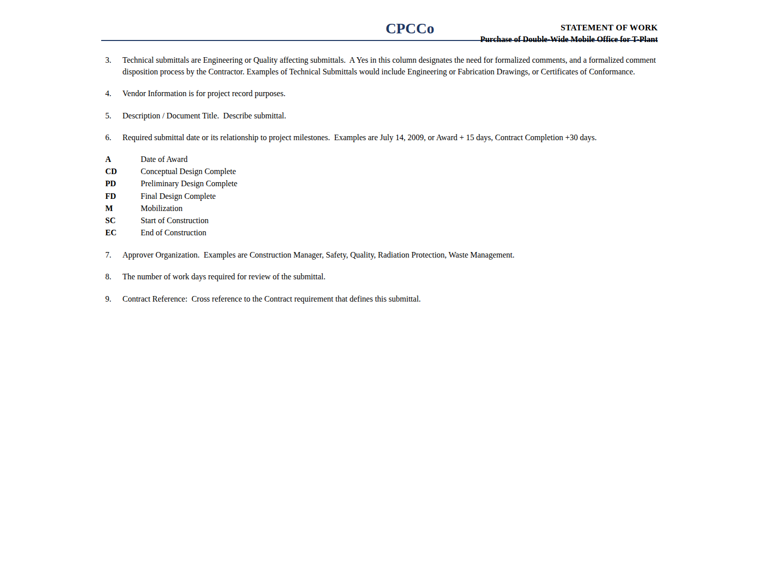STATEMENT OF WORK
Purchase of Double-Wide Mobile Office for T-Plant
CPCCo
3. Technical submittals are Engineering or Quality affecting submittals. A Yes in this column designates the need for formalized comments, and a formalized comment disposition process by the Contractor. Examples of Technical Submittals would include Engineering or Fabrication Drawings, or Certificates of Conformance.
4. Vendor Information is for project record purposes.
5. Description / Document Title. Describe submittal.
6. Required submittal date or its relationship to project milestones. Examples are July 14, 2009, or Award + 15 days, Contract Completion +30 days.
| A | Date of Award |
| CD | Conceptual Design Complete |
| PD | Preliminary Design Complete |
| FD | Final Design Complete |
| M | Mobilization |
| SC | Start of Construction |
| EC | End of Construction |
7. Approver Organization. Examples are Construction Manager, Safety, Quality, Radiation Protection, Waste Management.
8. The number of work days required for review of the submittal.
9. Contract Reference: Cross reference to the Contract requirement that defines this submittal.